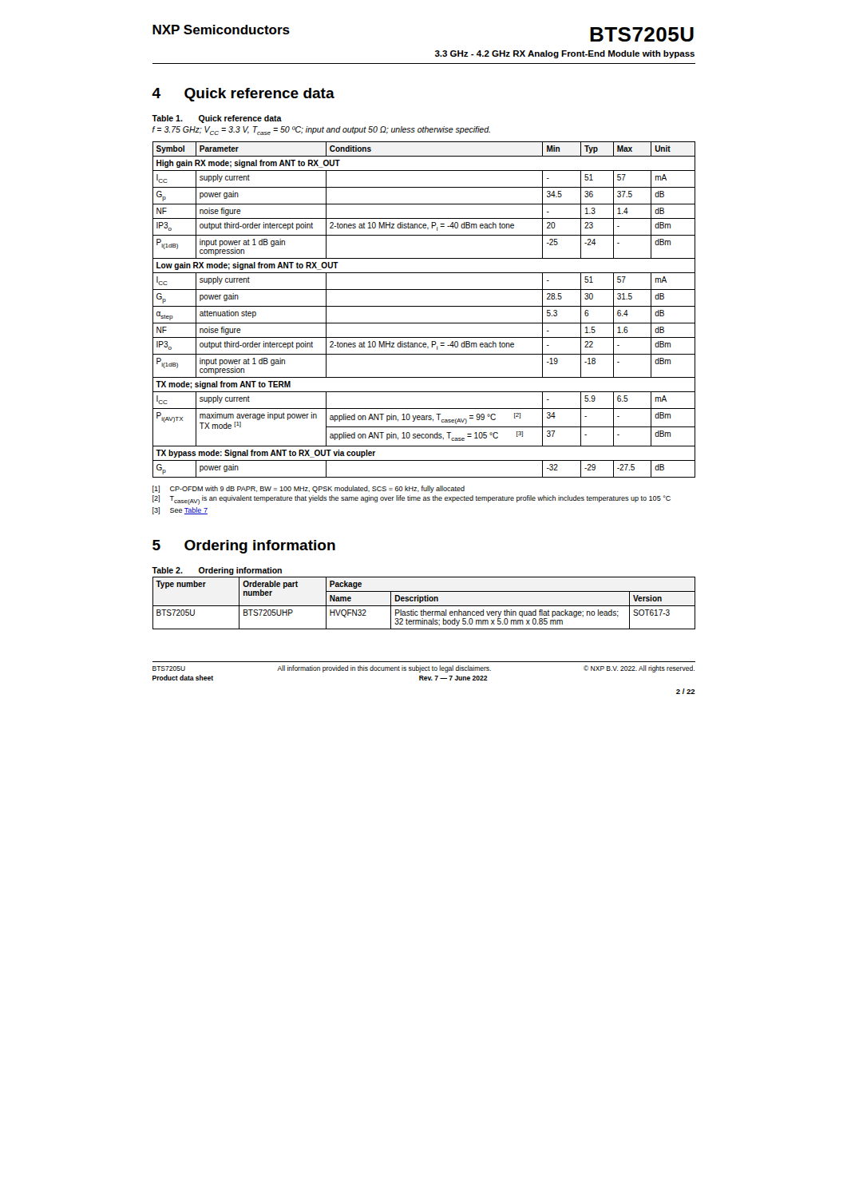NXP Semiconductors
BTS7205U
3.3 GHz - 4.2 GHz RX Analog Front-End Module with bypass
4 Quick reference data
Table 1. Quick reference data
f = 3.75 GHz; VCC = 3.3 V, Tcase = 50 ºC; input and output 50 Ω; unless otherwise specified.
| Symbol | Parameter | Conditions | Min | Typ | Max | Unit |
| --- | --- | --- | --- | --- | --- | --- |
| High gain RX mode; signal from ANT to RX_OUT |
| I CC | supply current | | - | 51 | 57 | mA |
| G p | power gain | | 34.5 | 36 | 37.5 | dB |
| NF | noise figure | | - | 1.3 | 1.4 | dB |
| IP3 o | output third-order intercept point | 2-tones at 10 MHz distance, P i = -40 dBm each tone | 20 | 23 | - | dBm |
| P i(1dB) | input power at 1 dB gain compression | | -25 | -24 | - | dBm |
| Low gain RX mode; signal from ANT to RX_OUT |
| I CC | supply current | | - | 51 | 57 | mA |
| G p | power gain | | 28.5 | 30 | 31.5 | dB |
| α step | attenuation step | | 5.3 | 6 | 6.4 | dB |
| NF | noise figure | | - | 1.5 | 1.6 | dB |
| IP3 o | output third-order intercept point | 2-tones at 10 MHz distance, P i = -40 dBm each tone | - | 22 | - | dBm |
| P i(1dB) | input power at 1 dB gain compression | | -19 | -18 | - | dBm |
| TX mode; signal from ANT to TERM |
| I CC | supply current | | - | 5.9 | 6.5 | mA |
| P i(AV)TX | maximum average input power in TX mode [1] | applied on ANT pin, 10 years, T case(AV) = 99 °C [2] | 34 | - | - | dBm |
| applied on ANT pin, 10 seconds, T case = 105 °C [3] | 37 | - | - | dBm |
| TX bypass mode: Signal from ANT to RX_OUT via coupler |
| G p | power gain | | -32 | -29 | -27.5 | dB |
[1] CP-OFDM with 9 dB PAPR, BW = 100 MHz, QPSK modulated, SCS = 60 kHz, fully allocated
[2] Tcase(AV) is an equivalent temperature that yields the same aging over life time as the expected temperature profile which includes temperatures up to 105 °C
[3] See Table 7
5 Ordering information
Table 2. Ordering information
| Type number | Orderable part number | Package |
| --- | --- | --- |
| Name | Description | Version |
| BTS7205U | BTS7205UHP | HVQFN32 | Plastic thermal enhanced very thin quad flat package; no leads; 32 terminals; body 5.0 mm x 5.0 mm x 0.85 mm | SOT617-3 |
BTS7205U
All information provided in this document is subject to legal disclaimers.
© NXP B.V. 2022. All rights reserved.
Product data sheet
Rev. 7 — 7 June 2022
2 / 22